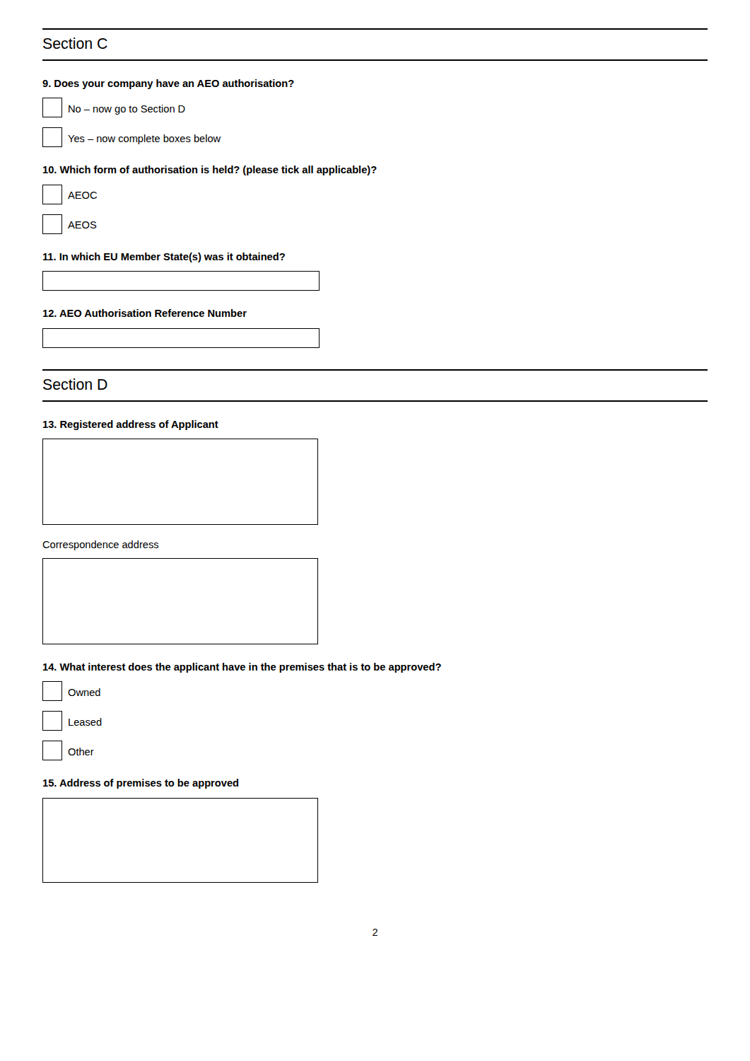Section C
9. Does your company have an AEO authorisation?
No – now go to Section D
Yes – now complete boxes below
10. Which form of authorisation is held? (please tick all applicable)?
AEOC
AEOS
11. In which EU Member State(s) was it obtained?
12. AEO Authorisation Reference Number
Section D
13. Registered address of Applicant
Correspondence address
14. What interest does the applicant have in the premises that is to be approved?
Owned
Leased
Other
15. Address of premises to be approved
2